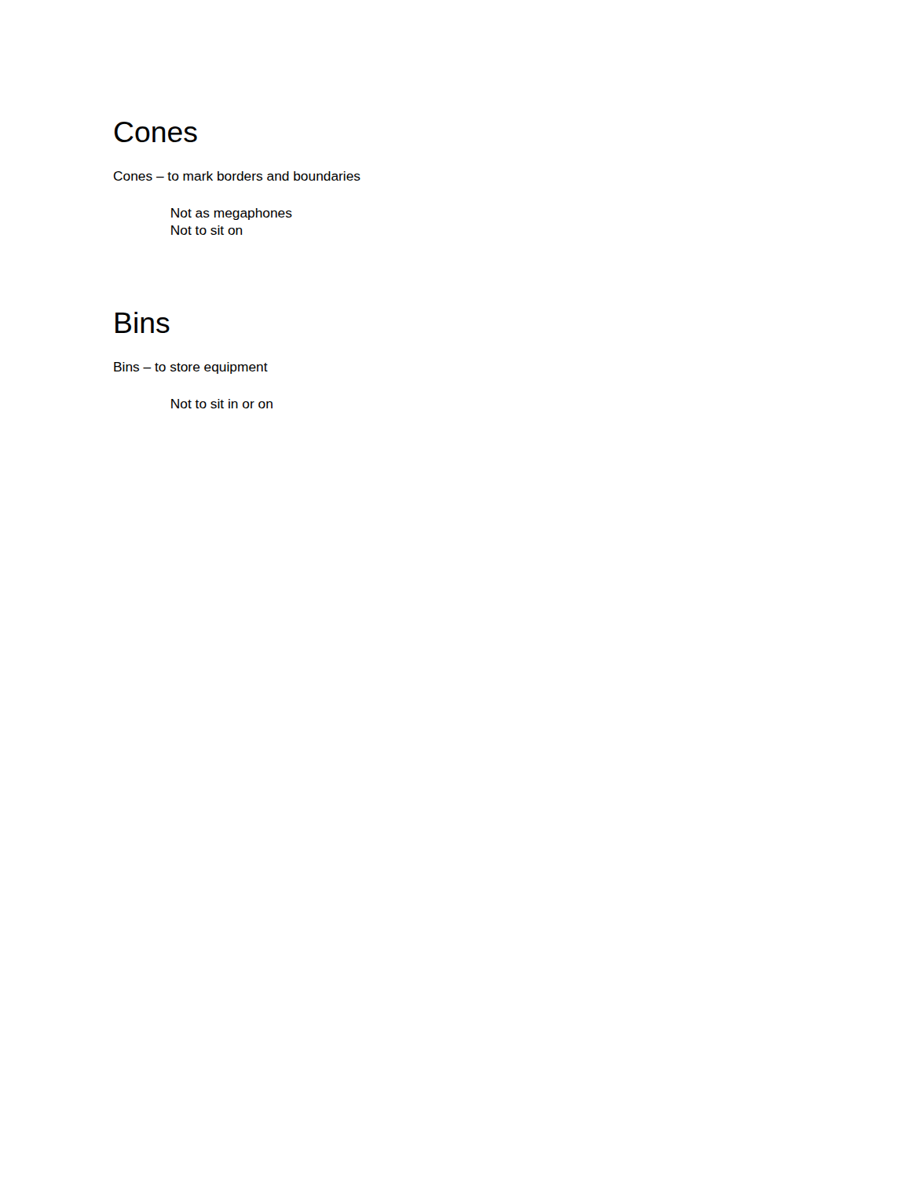Cones
Cones – to mark borders and boundaries
Not as megaphones
Not to sit on
Bins
Bins – to store equipment
Not to sit in or on